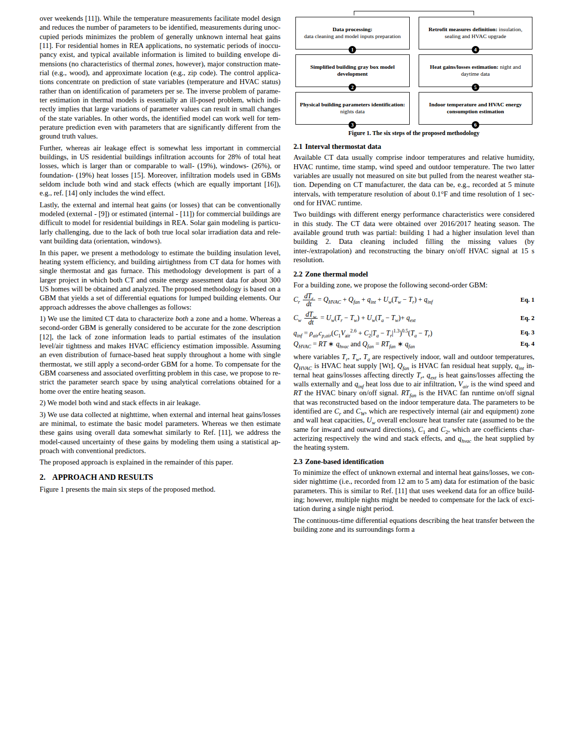over weekends [11]). While the temperature measurements facilitate model design and reduces the number of parameters to be identified, measurements during unoccupied periods minimizes the problem of generally unknown internal heat gains [11]. For residential homes in REA applications, no systematic periods of inoccupancy exist, and typical available information is limited to building envelope dimensions (no characteristics of thermal zones, however), major construction material (e.g., wood), and approximate location (e.g., zip code). The control applications concentrate on prediction of state variables (temperature and HVAC status) rather than on identification of parameters per se. The inverse problem of parameter estimation in thermal models is essentially an ill-posed problem, which indirectly implies that large variations of parameter values can result in small changes of the state variables. In other words, the identified model can work well for temperature prediction even with parameters that are significantly different from the ground truth values.
Further, whereas air leakage effect is somewhat less important in commercial buildings, in US residential buildings infiltration accounts for 28% of total heat losses, which is larger than or comparable to wall- (19%), windows- (26%), or foundation- (19%) heat losses [15]. Moreover, infiltration models used in GBMs seldom include both wind and stack effects (which are equally important [16]), e.g., ref. [14] only includes the wind effect.
Lastly, the external and internal heat gains (or losses) that can be conventionally modeled (external - [9]) or estimated (internal - [11]) for commercial buildings are difficult to model for residential buildings in REA. Solar gain modeling is particularly challenging, due to the lack of both true local solar irradiation data and relevant building data (orientation, windows).
In this paper, we present a methodology to estimate the building insulation level, heating system efficiency, and building airtightness from CT data for homes with single thermostat and gas furnace. This methodology development is part of a larger project in which both CT and onsite energy assessment data for about 300 US homes will be obtained and analyzed. The proposed methodology is based on a GBM that yields a set of differential equations for lumped building elements. Our approach addresses the above challenges as follows:
1) We use the limited CT data to characterize both a zone and a home. Whereas a second-order GBM is generally considered to be accurate for the zone description [12], the lack of zone information leads to partial estimates of the insulation level/air tightness and makes HVAC efficiency estimation impossible. Assuming an even distribution of furnace-based heat supply throughout a home with single thermostat, we still apply a second-order GBM for a home. To compensate for the GBM coarseness and associated overfitting problem in this case, we propose to restrict the parameter search space by using analytical correlations obtained for a home over the entire heating season.
2) We model both wind and stack effects in air leakage.
3) We use data collected at nighttime, when external and internal heat gains/losses are minimal, to estimate the basic model parameters. Whereas we then estimate these gains using overall data somewhat similarly to Ref. [11], we address the model-caused uncertainty of these gains by modeling them using a statistical approach with conventional predictors.
The proposed approach is explained in the remainder of this paper.
2. APPROACH AND RESULTS
Figure 1 presents the main six steps of the proposed method.
Data processing:
data cleaning and model inputs preparation
1
Retrofit measures definition: insulation, sealing and HVAC upgrade
4
Simplified building gray box model development
2
Heat gains/losses estimation: night and daytime data
5
Physical building parameters identification: nights data
3
Indoor temperature and HVAC energy consumption estimation
6
Figure 1. The six steps of the proposed methodology
2.1 Interval thermostat data
Available CT data usually comprise indoor temperatures and relative humidity, HVAC runtime, time stamp, wind speed and outdoor temperature. The two latter variables are usually not measured on site but pulled from the nearest weather station. Depending on CT manufacturer, the data can be, e.g., recorded at 5 minute intervals, with temperature resolution of about 0.1°F and time resolution of 1 second for HVAC runtime.
Two buildings with different energy performance characteristics were considered in this study. The CT data were obtained over 2016/2017 heating season. The available ground truth was partial: building 1 had a higher insulation level than building 2. Data cleaning included filling the missing values (by inter-/extrapolation) and reconstructing the binary on/off HVAC signal at 15 s resolution.
2.2 Zone thermal model
For a building zone, we propose the following second-order GBM:
Cr dTr dt = QHVAC + Qfan + qint + Uw(Tw − Tr) + qinf
Eq. 1
Cw dTw dt = Uw(Tr − Tw) + Uw(Ta − Tw)+ qext
Eq. 2
qinf = ρaircp,air(C1Vair2.6 + C2|Ta − Tr|1.3)0.5(Ta − Tr)
Eq. 3
QHVAC = RT ∗ qhvac and Qfan = RTfan ∗ qfan
Eq. 4
where variables Tr, Tw, Ta are respectively indoor, wall and outdoor temperatures, QHVAC is HVAC heat supply [Wt], Qfan is HVAC fan residual heat supply, qint internal heat gains/losses affecting directly Tr, qext is heat gains/losses affecting the walls externally and qinf heat loss due to air infiltration, Vair is the wind speed and RT the HVAC binary on/off signal. RTfan is the HVAC fan runtime on/off signal that was reconstructed based on the indoor temperature data. The parameters to be identified are Cr and CW, which are respectively internal (air and equipment) zone and wall heat capacities, Uw overall enclosure heat transfer rate (assumed to be the same for inward and outward directions), C1 and C2, which are coefficients characterizing respectively the wind and stack effects, and qhvac the heat supplied by the heating system.
2.3 Zone-based identification
To minimize the effect of unknown external and internal heat gains/losses, we consider nighttime (i.e., recorded from 12 am to 5 am) data for estimation of the basic parameters. This is similar to Ref. [11] that uses weekend data for an office building; however, multiple nights might be needed to compensate for the lack of excitation during a single night period.
The continuous-time differential equations describing the heat transfer between the building zone and its surroundings form a